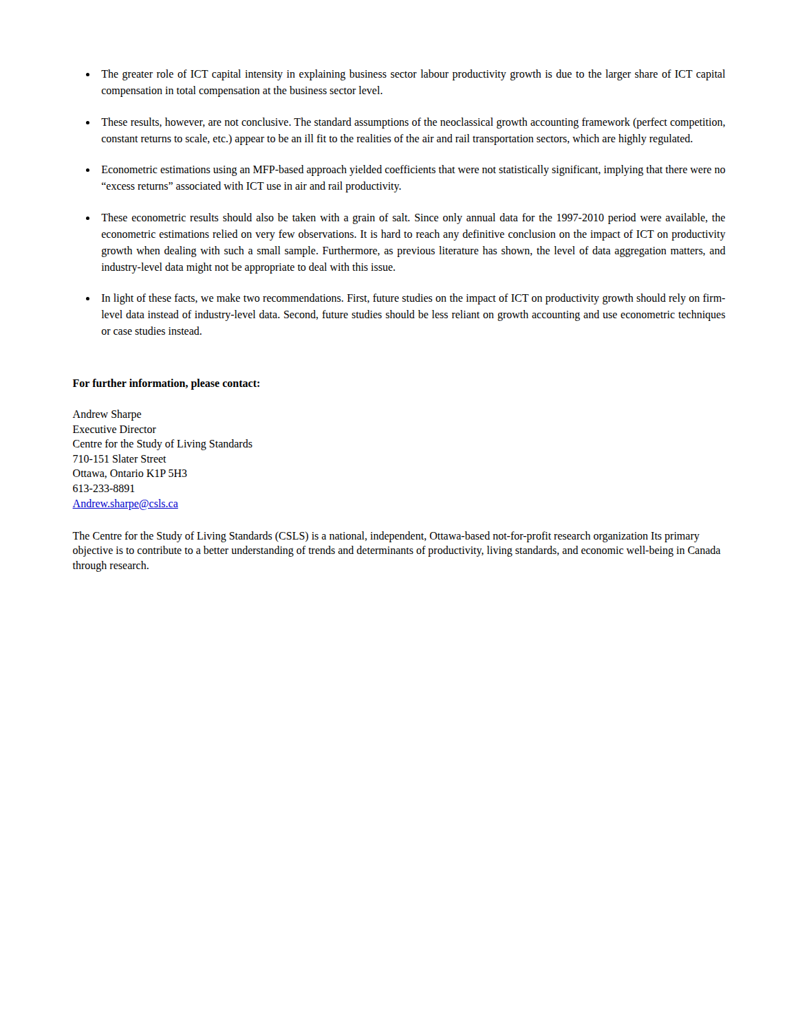The greater role of ICT capital intensity in explaining business sector labour productivity growth is due to the larger share of ICT capital compensation in total compensation at the business sector level.
These results, however, are not conclusive. The standard assumptions of the neoclassical growth accounting framework (perfect competition, constant returns to scale, etc.) appear to be an ill fit to the realities of the air and rail transportation sectors, which are highly regulated.
Econometric estimations using an MFP-based approach yielded coefficients that were not statistically significant, implying that there were no “excess returns” associated with ICT use in air and rail productivity.
These econometric results should also be taken with a grain of salt. Since only annual data for the 1997-2010 period were available, the econometric estimations relied on very few observations. It is hard to reach any definitive conclusion on the impact of ICT on productivity growth when dealing with such a small sample. Furthermore, as previous literature has shown, the level of data aggregation matters, and industry-level data might not be appropriate to deal with this issue.
In light of these facts, we make two recommendations. First, future studies on the impact of ICT on productivity growth should rely on firm-level data instead of industry-level data. Second, future studies should be less reliant on growth accounting and use econometric techniques or case studies instead.
For further information, please contact:
Andrew Sharpe
Executive Director
Centre for the Study of Living Standards
710-151 Slater Street
Ottawa, Ontario K1P 5H3
613-233-8891
Andrew.sharpe@csls.ca
The Centre for the Study of Living Standards (CSLS) is a national, independent, Ottawa-based not-for-profit research organization Its primary objective is to contribute to a better understanding of trends and determinants of productivity, living standards, and economic well-being in Canada through research.